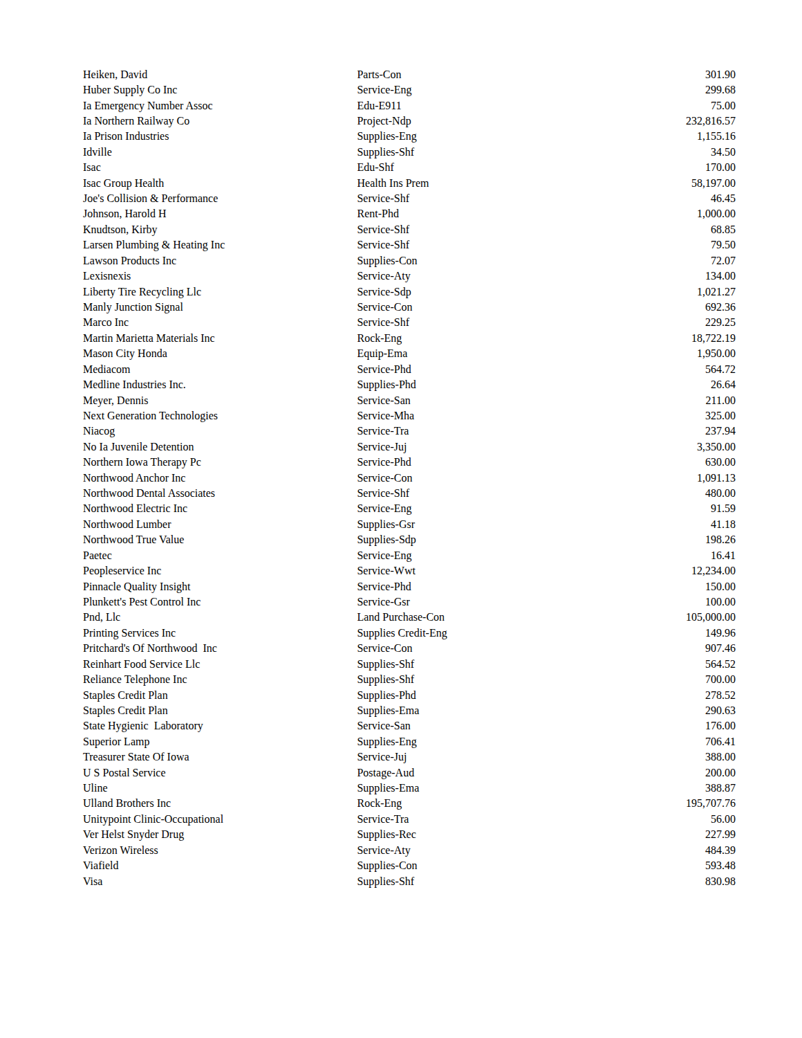| Heiken, David | Parts-Con | 301.90 |
| Huber Supply Co Inc | Service-Eng | 299.68 |
| Ia Emergency Number Assoc | Edu-E911 | 75.00 |
| Ia Northern Railway Co | Project-Ndp | 232,816.57 |
| Ia Prison Industries | Supplies-Eng | 1,155.16 |
| Idville | Supplies-Shf | 34.50 |
| Isac | Edu-Shf | 170.00 |
| Isac Group Health | Health Ins Prem | 58,197.00 |
| Joe's Collision & Performance | Service-Shf | 46.45 |
| Johnson, Harold H | Rent-Phd | 1,000.00 |
| Knudtson, Kirby | Service-Shf | 68.85 |
| Larsen Plumbing & Heating Inc | Service-Shf | 79.50 |
| Lawson Products Inc | Supplies-Con | 72.07 |
| Lexisnexis | Service-Aty | 134.00 |
| Liberty Tire Recycling Llc | Service-Sdp | 1,021.27 |
| Manly Junction Signal | Service-Con | 692.36 |
| Marco Inc | Service-Shf | 229.25 |
| Martin Marietta Materials Inc | Rock-Eng | 18,722.19 |
| Mason City Honda | Equip-Ema | 1,950.00 |
| Mediacom | Service-Phd | 564.72 |
| Medline Industries Inc. | Supplies-Phd | 26.64 |
| Meyer, Dennis | Service-San | 211.00 |
| Next Generation Technologies | Service-Mha | 325.00 |
| Niacog | Service-Tra | 237.94 |
| No Ia Juvenile Detention | Service-Juj | 3,350.00 |
| Northern Iowa Therapy Pc | Service-Phd | 630.00 |
| Northwood Anchor Inc | Service-Con | 1,091.13 |
| Northwood Dental Associates | Service-Shf | 480.00 |
| Northwood Electric Inc | Service-Eng | 91.59 |
| Northwood Lumber | Supplies-Gsr | 41.18 |
| Northwood True Value | Supplies-Sdp | 198.26 |
| Paetec | Service-Eng | 16.41 |
| Peopleservice Inc | Service-Wwt | 12,234.00 |
| Pinnacle Quality Insight | Service-Phd | 150.00 |
| Plunkett's Pest Control Inc | Service-Gsr | 100.00 |
| Pnd, Llc | Land Purchase-Con | 105,000.00 |
| Printing Services Inc | Supplies Credit-Eng | 149.96 |
| Pritchard's Of Northwood Inc | Service-Con | 907.46 |
| Reinhart Food Service Llc | Supplies-Shf | 564.52 |
| Reliance Telephone Inc | Supplies-Shf | 700.00 |
| Staples Credit Plan | Supplies-Phd | 278.52 |
| Staples Credit Plan | Supplies-Ema | 290.63 |
| State Hygienic Laboratory | Service-San | 176.00 |
| Superior Lamp | Supplies-Eng | 706.41 |
| Treasurer State Of Iowa | Service-Juj | 388.00 |
| U S Postal Service | Postage-Aud | 200.00 |
| Uline | Supplies-Ema | 388.87 |
| Ulland Brothers Inc | Rock-Eng | 195,707.76 |
| Unitypoint Clinic-Occupational | Service-Tra | 56.00 |
| Ver Helst Snyder Drug | Supplies-Rec | 227.99 |
| Verizon Wireless | Service-Aty | 484.39 |
| Viafield | Supplies-Con | 593.48 |
| Visa | Supplies-Shf | 830.98 |